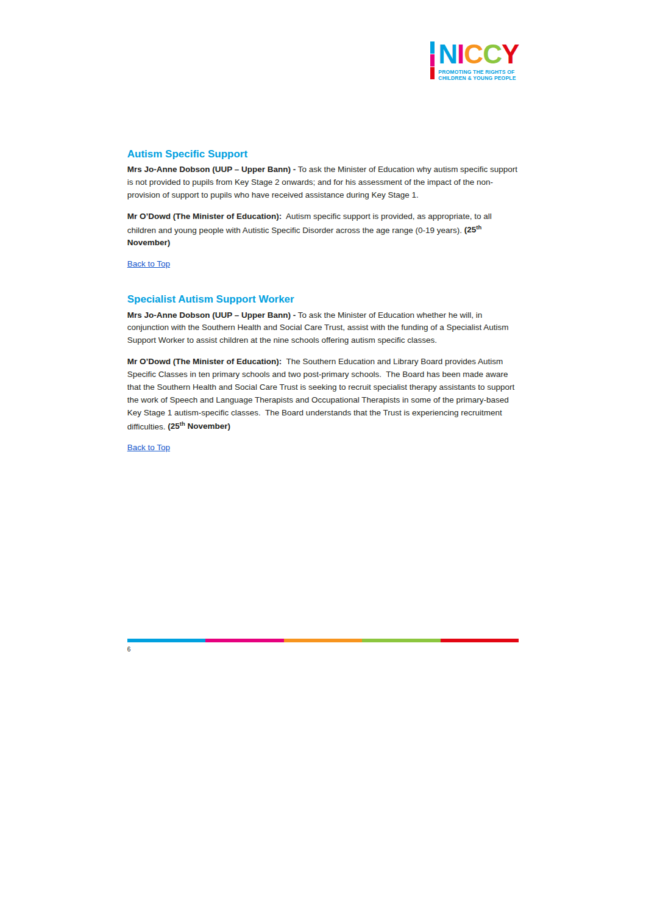NICCY
Promoting the rights of
children & young people
Autism Specific Support
Mrs Jo-Anne Dobson (UUP – Upper Bann) - To ask the Minister of Education why autism specific support is not provided to pupils from Key Stage 2 onwards; and for his assessment of the impact of the non-provision of support to pupils who have received assistance during Key Stage 1.
Mr O’Dowd (The Minister of Education): Autism specific support is provided, as appropriate, to all children and young people with Autistic Specific Disorder across the age range (0-19 years). (25th November)
Back to Top
Specialist Autism Support Worker
Mrs Jo-Anne Dobson (UUP – Upper Bann) - To ask the Minister of Education whether he will, in conjunction with the Southern Health and Social Care Trust, assist with the funding of a Specialist Autism Support Worker to assist children at the nine schools offering autism specific classes.
Mr O’Dowd (The Minister of Education): The Southern Education and Library Board provides Autism Specific Classes in ten primary schools and two post-primary schools. The Board has been made aware that the Southern Health and Social Care Trust is seeking to recruit specialist therapy assistants to support the work of Speech and Language Therapists and Occupational Therapists in some of the primary-based Key Stage 1 autism-specific classes. The Board understands that the Trust is experiencing recruitment difficulties. (25th November)
Back to Top
6